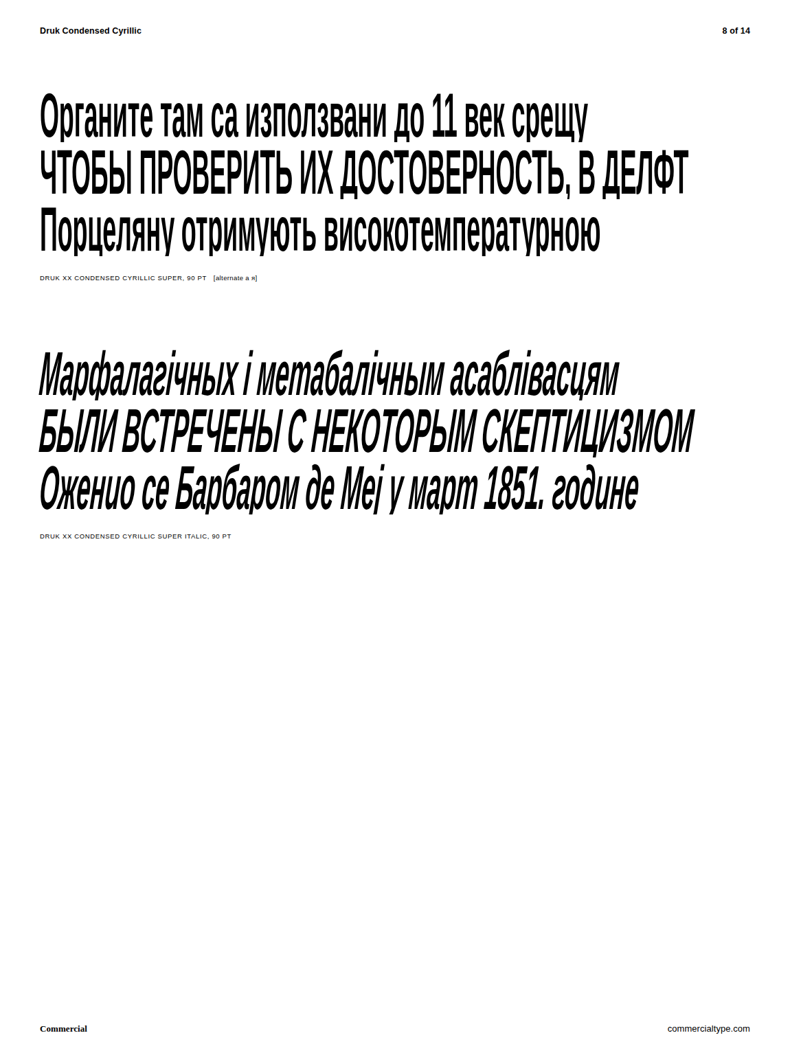Druk Condensed Cyrillic
8 of 14
Органите там са използвани до 11 век срещу
ЧТОБЫ ПРОВЕРИТЬ ИХ ДОСТОВЕРНОСТЬ, В ДЕЛФТ
Порцеляну отримують високотемпературною
Druk XX Condensed Cyrillic Super, 90 pt [alternate а я]
Марфалагічных і метабалічным асаблівасцям
БЫЛИ ВСТРЕЧЕНЫ С НЕКОТОРЫМ СКЕПТИЦИЗМОМ
Оженио се Барбаром де Меј у март 1851. године
Druk XX Condensed Cyrillic Super Italic, 90 pt
Commercial
commercialtype.com